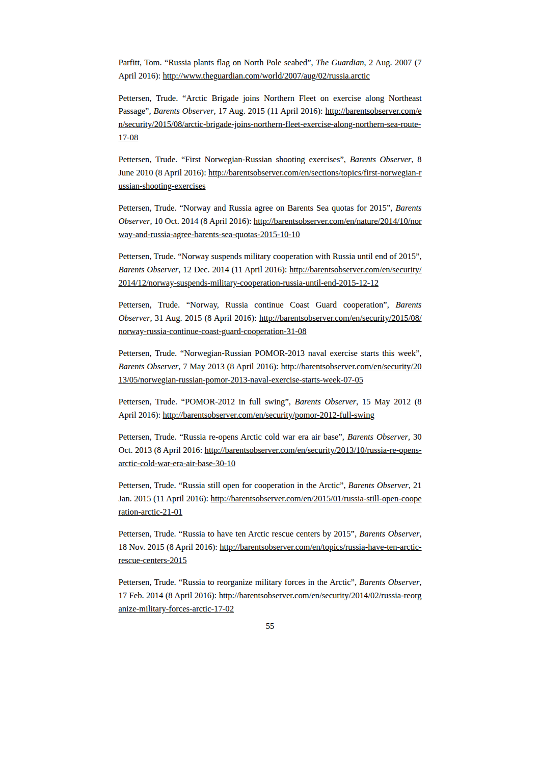Parfitt, Tom. “Russia plants flag on North Pole seabed”, The Guardian, 2 Aug. 2007 (7 April 2016): http://www.theguardian.com/world/2007/aug/02/russia.arctic
Pettersen, Trude. “Arctic Brigade joins Northern Fleet on exercise along Northeast Passage”, Barents Observer, 17 Aug. 2015 (11 April 2016): http://barentsobserver.com/en/security/2015/08/arctic-brigade-joins-northern-fleet-exercise-along-northern-sea-route-17-08
Pettersen, Trude. “First Norwegian-Russian shooting exercises”, Barents Observer, 8 June 2010 (8 April 2016): http://barentsobserver.com/en/sections/topics/first-norwegian-russian-shooting-exercises
Pettersen, Trude. “Norway and Russia agree on Barents Sea quotas for 2015”, Barents Observer, 10 Oct. 2014 (8 April 2016): http://barentsobserver.com/en/nature/2014/10/norway-and-russia-agree-barents-sea-quotas-2015-10-10
Pettersen, Trude. “Norway suspends military cooperation with Russia until end of 2015”, Barents Observer, 12 Dec. 2014 (11 April 2016): http://barentsobserver.com/en/security/2014/12/norway-suspends-military-cooperation-russia-until-end-2015-12-12
Pettersen, Trude. “Norway, Russia continue Coast Guard cooperation”, Barents Observer, 31 Aug. 2015 (8 April 2016): http://barentsobserver.com/en/security/2015/08/norway-russia-continue-coast-guard-cooperation-31-08
Pettersen, Trude. “Norwegian-Russian POMOR-2013 naval exercise starts this week”, Barents Observer, 7 May 2013 (8 April 2016): http://barentsobserver.com/en/security/2013/05/norwegian-russian-pomor-2013-naval-exercise-starts-week-07-05
Pettersen, Trude. “POMOR-2012 in full swing”, Barents Observer, 15 May 2012 (8 April 2016): http://barentsobserver.com/en/security/pomor-2012-full-swing
Pettersen, Trude. “Russia re-opens Arctic cold war era air base”, Barents Observer, 30 Oct. 2013 (8 April 2016: http://barentsobserver.com/en/security/2013/10/russia-re-opens-arctic-cold-war-era-air-base-30-10
Pettersen, Trude. “Russia still open for cooperation in the Arctic”, Barents Observer, 21 Jan. 2015 (11 April 2016): http://barentsobserver.com/en/2015/01/russia-still-open-cooperation-arctic-21-01
Pettersen, Trude. “Russia to have ten Arctic rescue centers by 2015”, Barents Observer, 18 Nov. 2015 (8 April 2016): http://barentsobserver.com/en/topics/russia-have-ten-arctic-rescue-centers-2015
Pettersen, Trude. “Russia to reorganize military forces in the Arctic”, Barents Observer, 17 Feb. 2014 (8 April 2016): http://barentsobserver.com/en/security/2014/02/russia-reorganize-military-forces-arctic-17-02
55